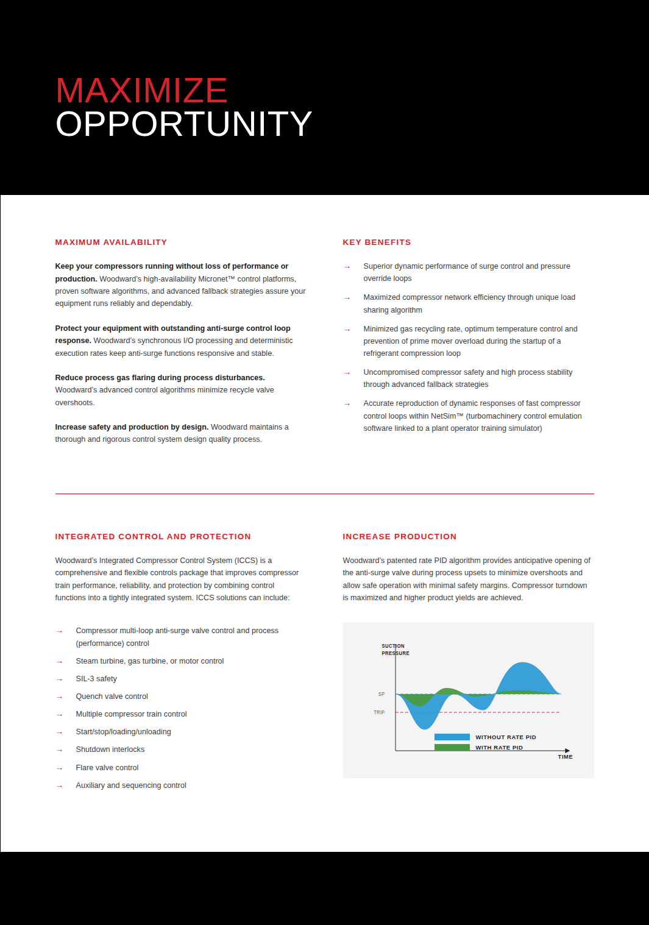MAXIMIZE OPPORTUNITY
Maximum Availability
Keep your compressors running without loss of performance or production. Woodward’s high-availability Micronet™ control platforms, proven software algorithms, and advanced fallback strategies assure your equipment runs reliably and dependably.
Protect your equipment with outstanding anti-surge control loop response. Woodward’s synchronous I/O processing and deterministic execution rates keep anti-surge functions responsive and stable.
Reduce process gas flaring during process disturbances. Woodward’s advanced control algorithms minimize recycle valve overshoots.
Increase safety and production by design. Woodward maintains a thorough and rigorous control system design quality process.
Key Benefits
Superior dynamic performance of surge control and pressure override loops
Maximized compressor network efficiency through unique load sharing algorithm
Minimized gas recycling rate, optimum temperature control and prevention of prime mover overload during the startup of a refrigerant compression loop
Uncompromised compressor safety and high process stability through advanced fallback strategies
Accurate reproduction of dynamic responses of fast compressor control loops within NetSim™ (turbomachinery control emulation software linked to a plant operator training simulator)
Integrated Control and Protection
Woodward’s Integrated Compressor Control System (ICCS) is a comprehensive and flexible controls package that improves compressor train performance, reliability, and protection by combining control functions into a tightly integrated system. ICCS solutions can include:
Compressor multi-loop anti-surge valve control and process (performance) control
Steam turbine, gas turbine, or motor control
SIL-3 safety
Quench valve control
Multiple compressor train control
Start/stop/loading/unloading
Shutdown interlocks
Flare valve control
Auxiliary and sequencing control
Increase Production
Woodward’s patented rate PID algorithm provides anticipative opening of the anti-surge valve during process upsets to minimize overshoots and allow safe operation with minimal safety margins. Compressor turndown is maximized and higher product yields are achieved.
SUCTION PRESSURE SP TRIP
WITHOUT RATE PID
WITH RATE PID
TIME